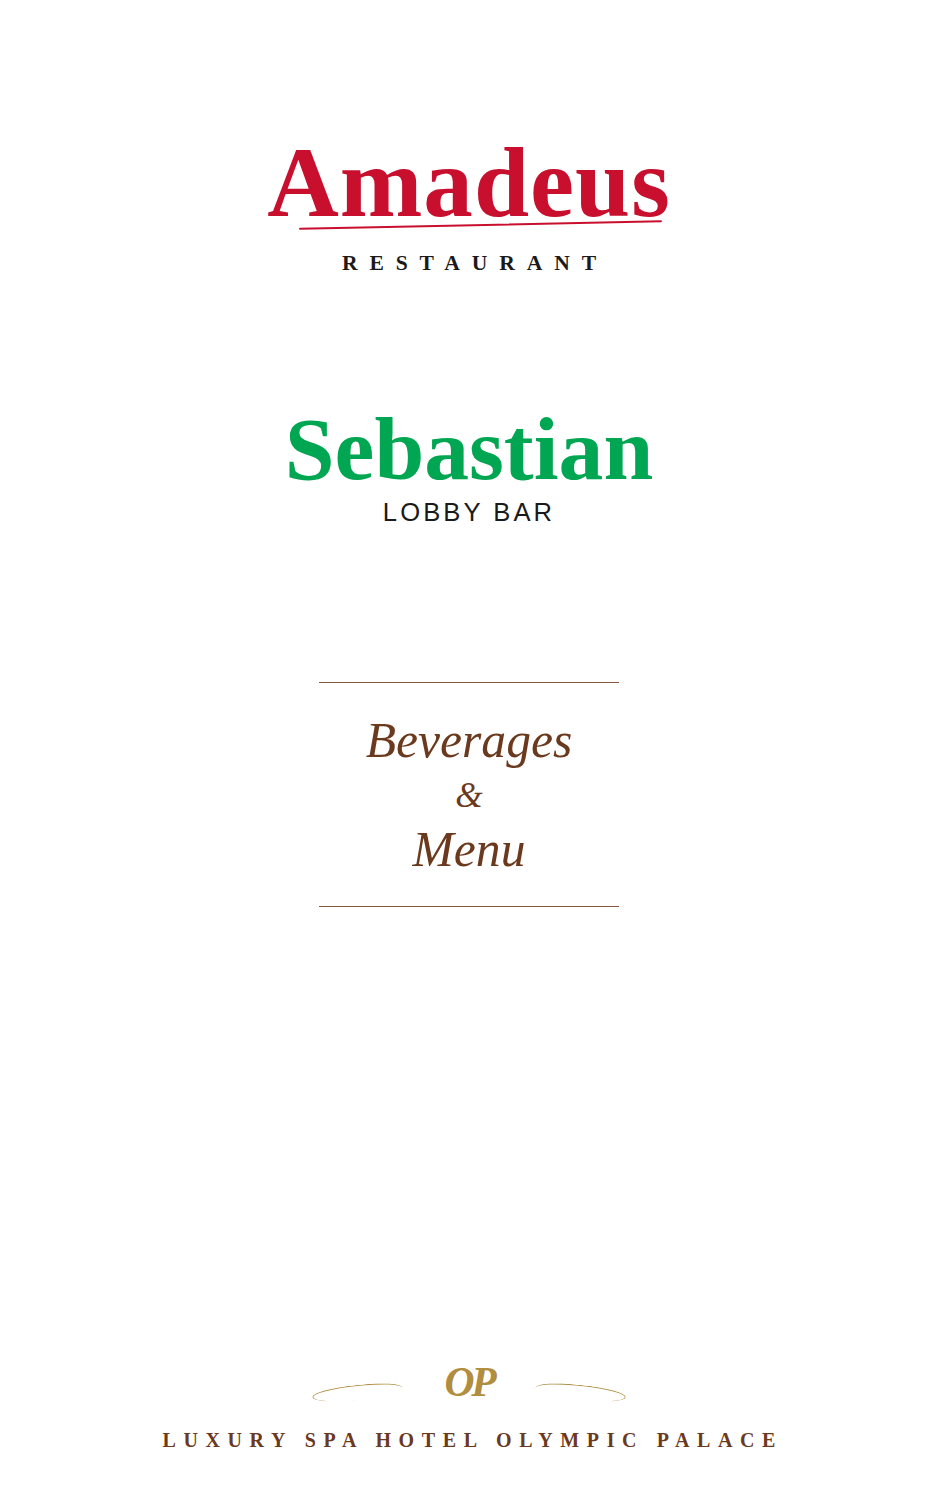Amadeus Restaurant
Sebastian Lobby Bar
Beverages & Menu
OP
Luxury Spa Hotel Olympic Palace